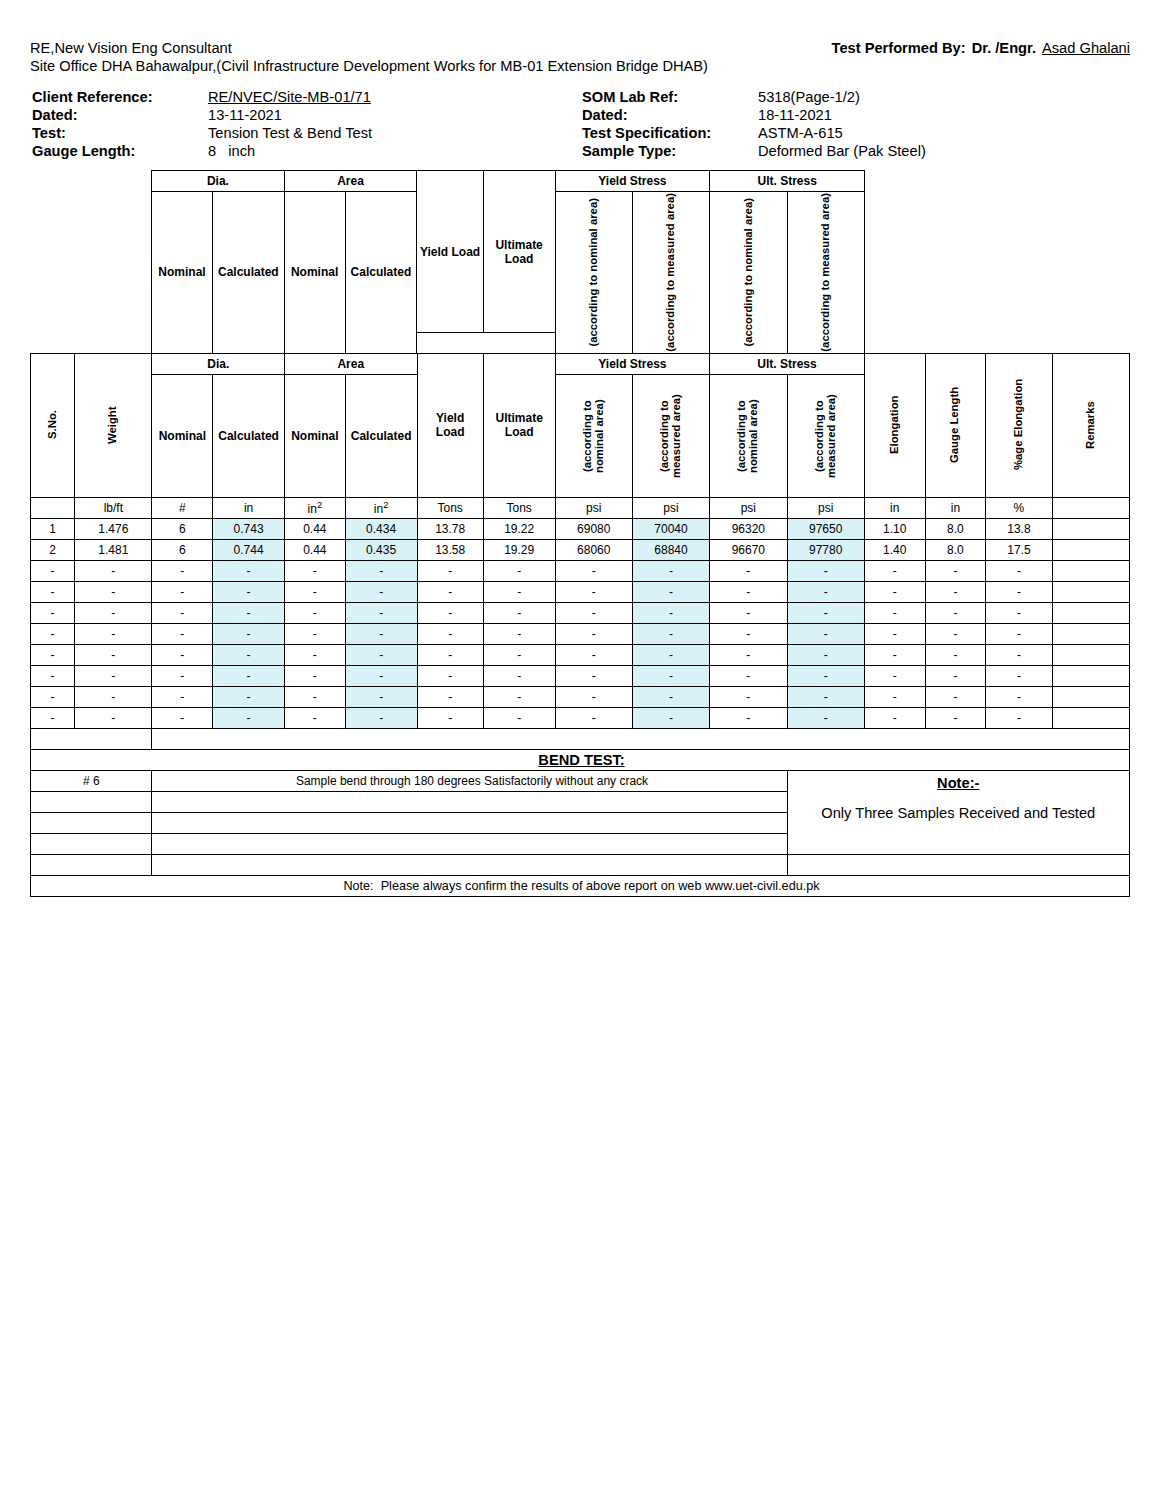RE,New Vision Eng Consultant
Test Performed By:
Dr. /Engr. Asad Ghalani
Site Office DHA Bahawalpur,(Civil Infrastructure Development Works for MB-01 Extension Bridge DHAB)
| Client Reference: | RE/NVEC/Site-MB-01/71 | SOM Lab Ref: | 5318(Page-1/2) |
| Dated: | 13-11-2021 | Dated: | 18-11-2021 |
| Test: | Tension Test & Bend Test | Test Specification: | ASTM-A-615 |
| Gauge Length: | 8 inch | Sample Type: | Deformed Bar (Pak Steel) |
| | | Dia. | Area | Yield Load | Ultimate Load | Yield Stress | Ult. Stress | | | | |
| Nominal | Calculated | Nominal | Calculated | (according to nominal area) | (according to measured area) | (according to nominal area) | (according to measured area) |
| S.No. | Weight | Dia. | Area | Yield Load | Ultimate Load | Yield Stress | Ult. Stress | Elongation | Gauge Length | %age Elongation | Remarks |
| --- | --- | --- | --- | --- | --- | --- | --- | --- | --- | --- | --- |
| Nominal | Calculated | Nominal | Calculated | (according to nominal area) | (according to measured area) | (according to nominal area) | (according to measured area) |
| | lb/ft | # | in | in 2 | in 2 | Tons | Tons | psi | psi | psi | psi | in | in | % | |
| 1 | 1.476 | 6 | 0.743 | 0.44 | 0.434 | 13.78 | 19.22 | 69080 | 70040 | 96320 | 97650 | 1.10 | 8.0 | 13.8 | |
| 2 | 1.481 | 6 | 0.744 | 0.44 | 0.435 | 13.58 | 19.29 | 68060 | 68840 | 96670 | 97780 | 1.40 | 8.0 | 17.5 | |
| - | - | - | - | - | - | - | - | - | - | - | - | - | - | - | |
| - | - | - | - | - | - | - | - | - | - | - | - | - | - | - | |
| - | - | - | - | - | - | - | - | - | - | - | - | - | - | - | |
| - | - | - | - | - | - | - | - | - | - | - | - | - | - | - | |
| - | - | - | - | - | - | - | - | - | - | - | - | - | - | - | |
| - | - | - | - | - | - | - | - | - | - | - | - | - | - | - | |
| - | - | - | - | - | - | - | - | - | - | - | - | - | - | - | |
| - | - | - | - | - | - | - | - | - | - | - | - | - | - | - | |
| BEND TEST: |
| # 6 | Sample bend through 180 degrees Satisfactorily without any crack | Note:- Only Three Samples Received and Tested |
| Note: Please always confirm the results of above report on web www.uet-civil.edu.pk |